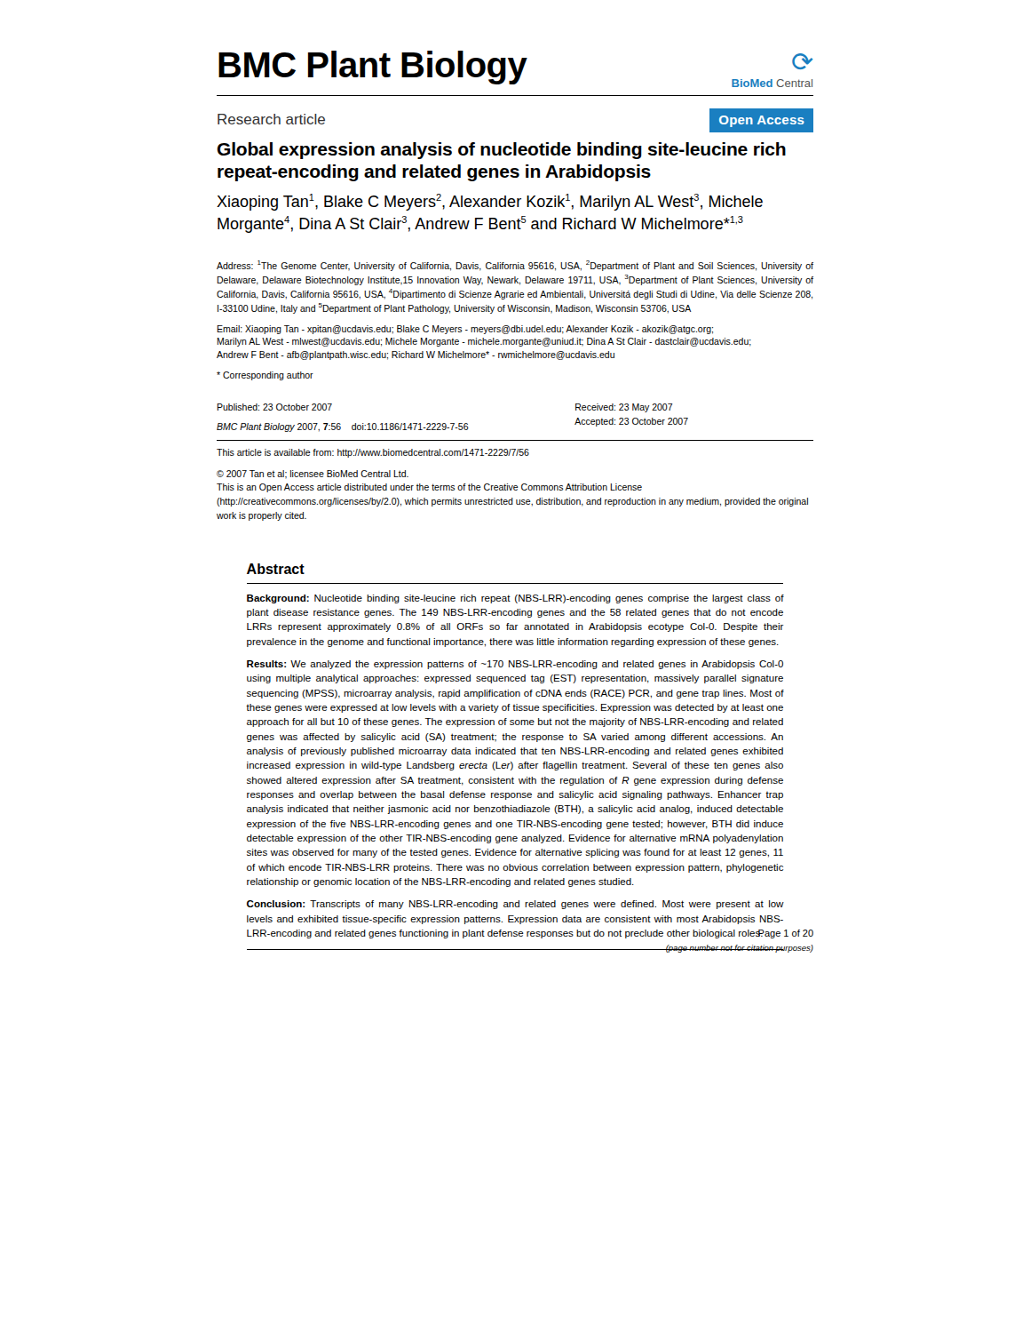BMC Plant Biology
⟳ BioMed Central
Research article
Open Access
Global expression analysis of nucleotide binding site-leucine rich repeat-encoding and related genes in Arabidopsis
Xiaoping Tan1, Blake C Meyers2, Alexander Kozik1, Marilyn AL West3, Michele Morgante4, Dina A St Clair3, Andrew F Bent5 and Richard W Michelmore*1,3
Address: 1The Genome Center, University of California, Davis, California 95616, USA, 2Department of Plant and Soil Sciences, University of Delaware, Delaware Biotechnology Institute,15 Innovation Way, Newark, Delaware 19711, USA, 3Department of Plant Sciences, University of California, Davis, California 95616, USA, 4Dipartimento di Scienze Agrarie ed Ambientali, Universitá degli Studi di Udine, Via delle Scienze 208, I-33100 Udine, Italy and 5Department of Plant Pathology, University of Wisconsin, Madison, Wisconsin 53706, USA
Email: Xiaoping Tan - xpitan@ucdavis.edu; Blake C Meyers - meyers@dbi.udel.edu; Alexander Kozik - akozik@atgc.org;
Marilyn AL West - mlwest@ucdavis.edu; Michele Morgante - michele.morgante@uniud.it; Dina A St Clair - dastclair@ucdavis.edu;
Andrew F Bent - afb@plantpath.wisc.edu; Richard W Michelmore* - rwmichelmore@ucdavis.edu
* Corresponding author
Received: 23 May 2007
Accepted: 23 October 2007
Published: 23 October 2007
BMC Plant Biology 2007, 7:56 doi:10.1186/1471-2229-7-56
This article is available from: http://www.biomedcentral.com/1471-2229/7/56
© 2007 Tan et al; licensee BioMed Central Ltd.
This is an Open Access article distributed under the terms of the Creative Commons Attribution License (http://creativecommons.org/licenses/by/2.0), which permits unrestricted use, distribution, and reproduction in any medium, provided the original work is properly cited.
Abstract
Background: Nucleotide binding site-leucine rich repeat (NBS-LRR)-encoding genes comprise the largest class of plant disease resistance genes. The 149 NBS-LRR-encoding genes and the 58 related genes that do not encode LRRs represent approximately 0.8% of all ORFs so far annotated in Arabidopsis ecotype Col-0. Despite their prevalence in the genome and functional importance, there was little information regarding expression of these genes.
Results: We analyzed the expression patterns of ~170 NBS-LRR-encoding and related genes in Arabidopsis Col-0 using multiple analytical approaches: expressed sequenced tag (EST) representation, massively parallel signature sequencing (MPSS), microarray analysis, rapid amplification of cDNA ends (RACE) PCR, and gene trap lines. Most of these genes were expressed at low levels with a variety of tissue specificities. Expression was detected by at least one approach for all but 10 of these genes. The expression of some but not the majority of NBS-LRR-encoding and related genes was affected by salicylic acid (SA) treatment; the response to SA varied among different accessions. An analysis of previously published microarray data indicated that ten NBS-LRR-encoding and related genes exhibited increased expression in wild-type Landsberg erecta (Ler) after flagellin treatment. Several of these ten genes also showed altered expression after SA treatment, consistent with the regulation of R gene expression during defense responses and overlap between the basal defense response and salicylic acid signaling pathways. Enhancer trap analysis indicated that neither jasmonic acid nor benzothiadiazole (BTH), a salicylic acid analog, induced detectable expression of the five NBS-LRR-encoding genes and one TIR-NBS-encoding gene tested; however, BTH did induce detectable expression of the other TIR-NBS-encoding gene analyzed. Evidence for alternative mRNA polyadenylation sites was observed for many of the tested genes. Evidence for alternative splicing was found for at least 12 genes, 11 of which encode TIR-NBS-LRR proteins. There was no obvious correlation between expression pattern, phylogenetic relationship or genomic location of the NBS-LRR-encoding and related genes studied.
Conclusion: Transcripts of many NBS-LRR-encoding and related genes were defined. Most were present at low levels and exhibited tissue-specific expression patterns. Expression data are consistent with most Arabidopsis NBS-LRR-encoding and related genes functioning in plant defense responses but do not preclude other biological roles.
Page 1 of 20
(page number not for citation purposes)